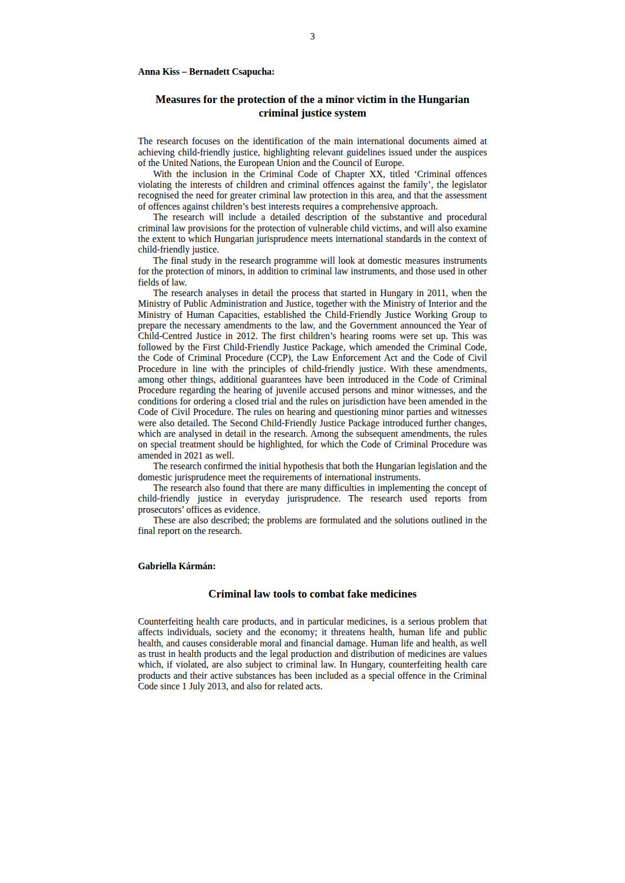3
Anna Kiss – Bernadett Csapucha:
Measures for the protection of the a minor victim in the Hungarian criminal justice system
The research focuses on the identification of the main international documents aimed at achieving child-friendly justice, highlighting relevant guidelines issued under the auspices of the United Nations, the European Union and the Council of Europe.
With the inclusion in the Criminal Code of Chapter XX, titled ‘Criminal offences violating the interests of children and criminal offences against the family’, the legislator recognised the need for greater criminal law protection in this area, and that the assessment of offences against children’s best interests requires a comprehensive approach.
The research will include a detailed description of the substantive and procedural criminal law provisions for the protection of vulnerable child victims, and will also examine the extent to which Hungarian jurisprudence meets international standards in the context of child-friendly justice.
The final study in the research programme will look at domestic measures instruments for the protection of minors, in addition to criminal law instruments, and those used in other fields of law.
The research analyses in detail the process that started in Hungary in 2011, when the Ministry of Public Administration and Justice, together with the Ministry of Interior and the Ministry of Human Capacities, established the Child-Friendly Justice Working Group to prepare the necessary amendments to the law, and the Government announced the Year of Child-Centred Justice in 2012. The first children’s hearing rooms were set up. This was followed by the First Child-Friendly Justice Package, which amended the Criminal Code, the Code of Criminal Procedure (CCP), the Law Enforcement Act and the Code of Civil Procedure in line with the principles of child-friendly justice. With these amendments, among other things, additional guarantees have been introduced in the Code of Criminal Procedure regarding the hearing of juvenile accused persons and minor witnesses, and the conditions for ordering a closed trial and the rules on jurisdiction have been amended in the Code of Civil Procedure. The rules on hearing and questioning minor parties and witnesses were also detailed. The Second Child-Friendly Justice Package introduced further changes, which are analysed in detail in the research. Among the subsequent amendments, the rules on special treatment should be highlighted, for which the Code of Criminal Procedure was amended in 2021 as well.
The research confirmed the initial hypothesis that both the Hungarian legislation and the domestic jurisprudence meet the requirements of international instruments.
The research also found that there are many difficulties in implementing the concept of child-friendly justice in everyday jurisprudence. The research used reports from prosecutors’ offices as evidence.
These are also described; the problems are formulated and the solutions outlined in the final report on the research.
Gabriella Kármán:
Criminal law tools to combat fake medicines
Counterfeiting health care products, and in particular medicines, is a serious problem that affects individuals, society and the economy; it threatens health, human life and public health, and causes considerable moral and financial damage. Human life and health, as well as trust in health products and the legal production and distribution of medicines are values which, if violated, are also subject to criminal law. In Hungary, counterfeiting health care products and their active substances has been included as a special offence in the Criminal Code since 1 July 2013, and also for related acts.